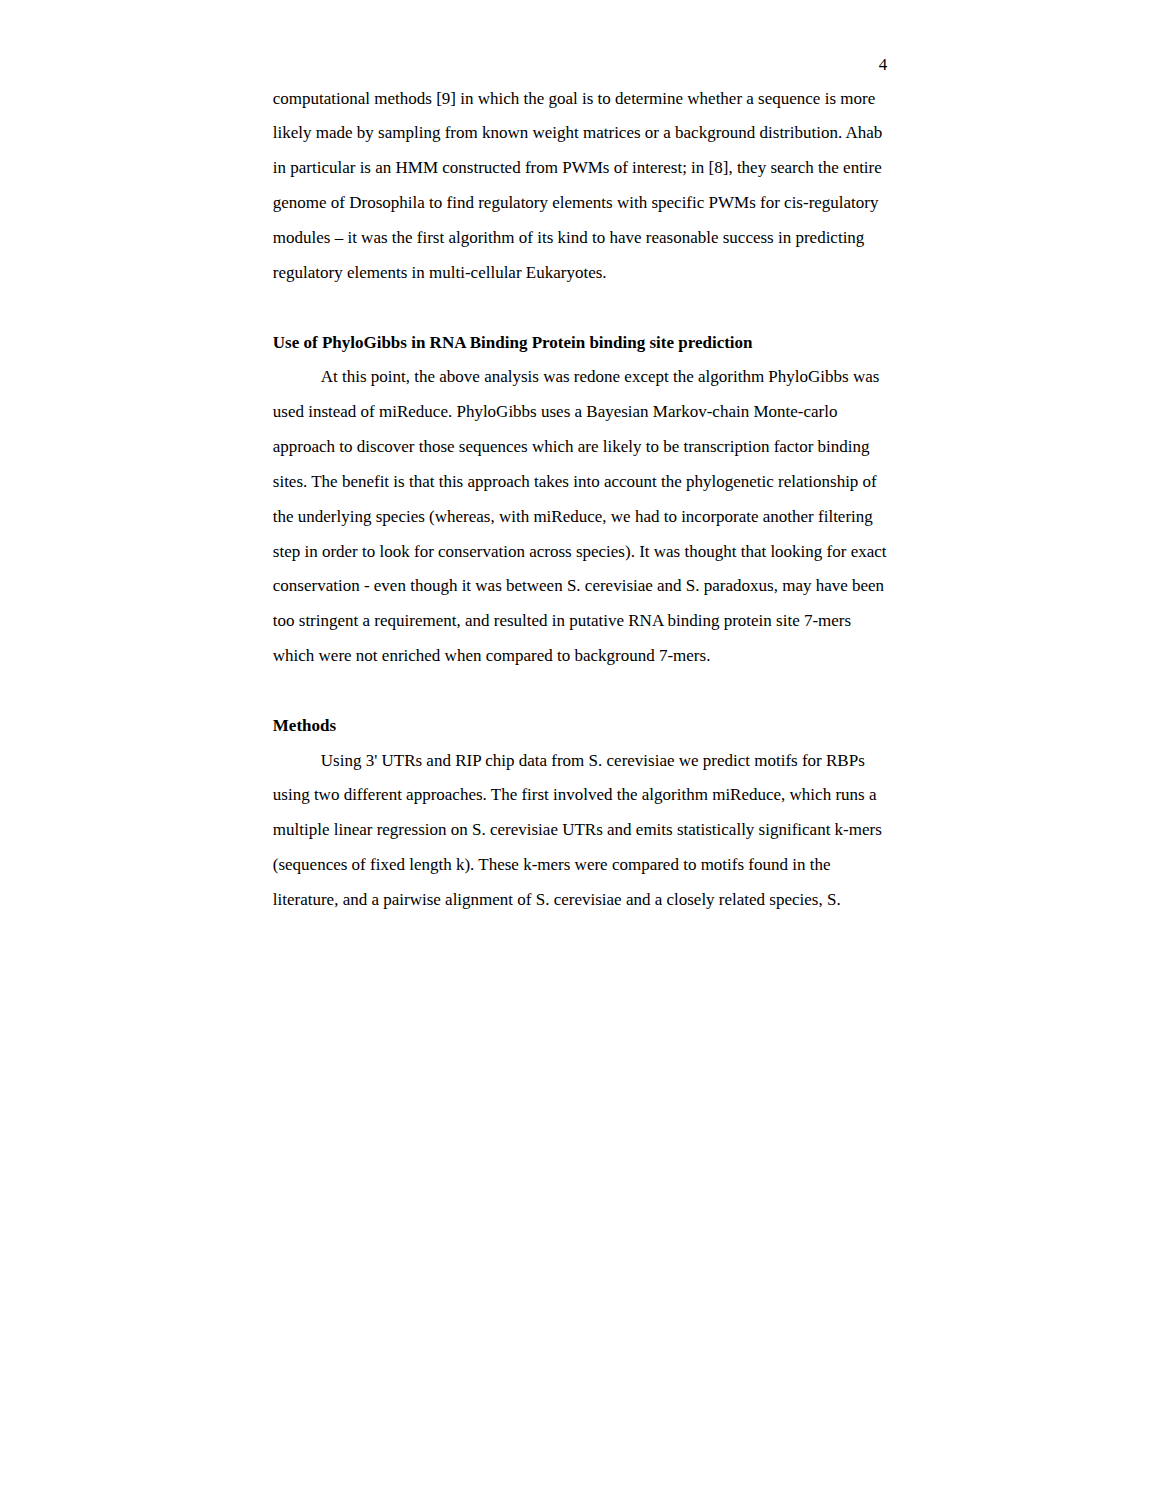4
computational methods [9] in which the goal is to determine whether a sequence is more likely made by sampling from known weight matrices or a background distribution. Ahab in particular is an HMM constructed from PWMs of interest; in [8], they search the entire genome of Drosophila to find regulatory elements with specific PWMs for cis-regulatory modules – it was the first algorithm of its kind to have reasonable success in predicting regulatory elements in multi-cellular Eukaryotes.
Use of PhyloGibbs in RNA Binding Protein binding site prediction
At this point, the above analysis was redone except the algorithm PhyloGibbs was used instead of miReduce. PhyloGibbs uses a Bayesian Markov-chain Monte-carlo approach to discover those sequences which are likely to be transcription factor binding sites. The benefit is that this approach takes into account the phylogenetic relationship of the underlying species (whereas, with miReduce, we had to incorporate another filtering step in order to look for conservation across species). It was thought that looking for exact conservation - even though it was between S. cerevisiae and S. paradoxus, may have been too stringent a requirement, and resulted in putative RNA binding protein site 7-mers which were not enriched when compared to background 7-mers.
Methods
Using 3' UTRs and RIP chip data from S. cerevisiae we predict motifs for RBPs using two different approaches. The first involved the algorithm miReduce, which runs a multiple linear regression on S. cerevisiae UTRs and emits statistically significant k-mers (sequences of fixed length k). These k-mers were compared to motifs found in the literature, and a pairwise alignment of S. cerevisiae and a closely related species, S.